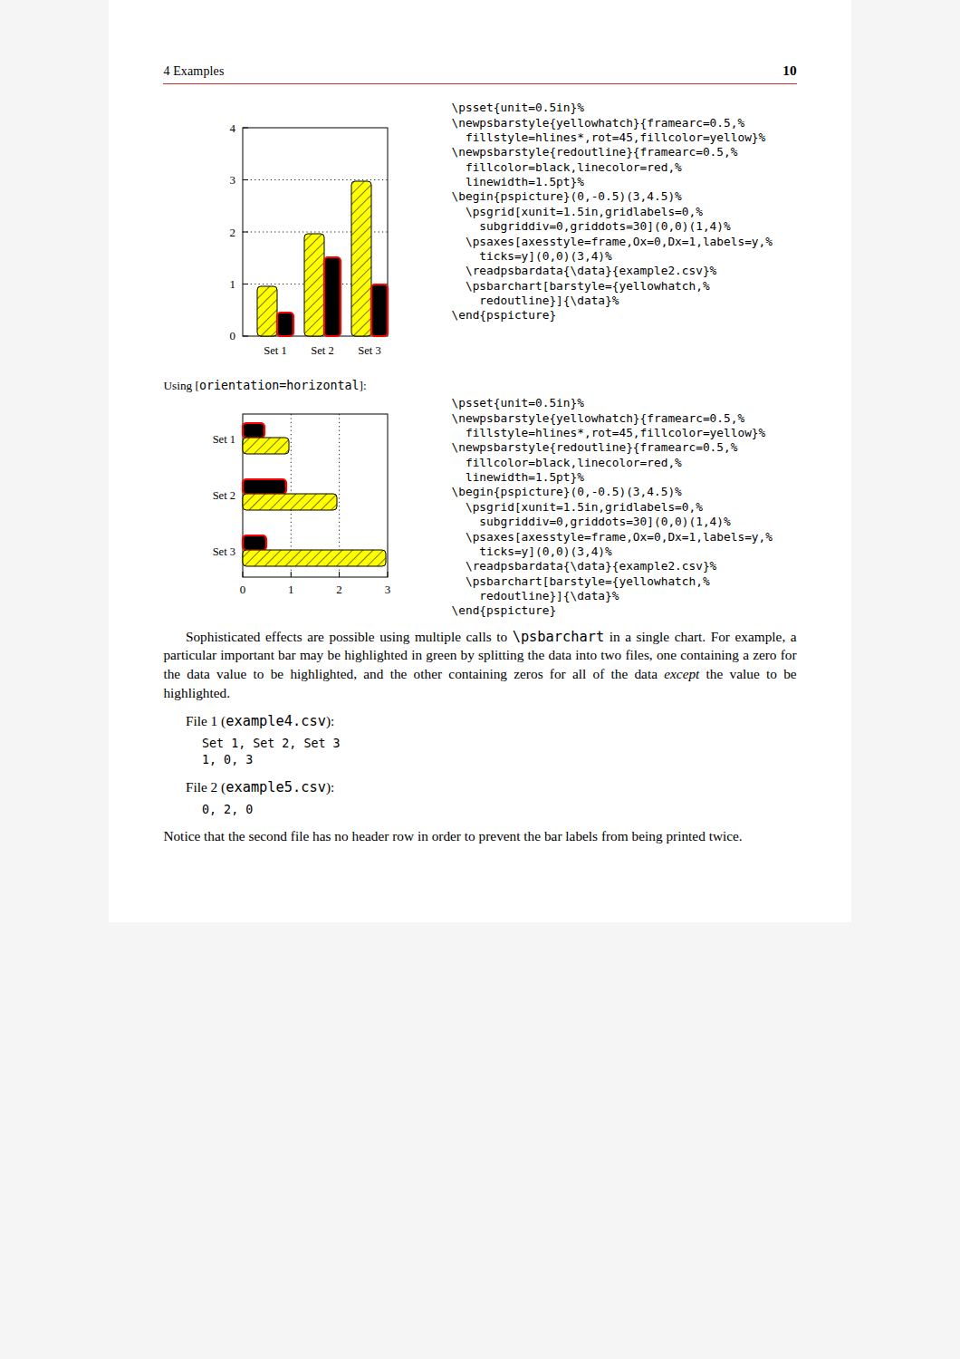4 Examples 10
0 1 2 3 4 Set 1 Set 2 Set 3
\psset{unit=0.5in}%
\newpsbarstyle{yellowhatch}{framearc=0.5,%
  fillstyle=hlines*,rot=45,fillcolor=yellow}%
\newpsbarstyle{redoutline}{framearc=0.5,%
  fillcolor=black,linecolor=red,%
  linewidth=1.5pt}%
\begin{pspicture}(0,-0.5)(3,4.5)%
  \psgrid[xunit=1.5in,gridlabels=0,%
    subgriddiv=0,griddots=30](0,0)(1,4)%
  \psaxes[axesstyle=frame,Ox=0,Dx=1,labels=y,%
    ticks=y](0,0)(3,4)%
  \readpsbardata{\data}{example2.csv}%
  \psbarchart[barstyle={yellowhatch,%
    redoutline}]{\data}%
\end{pspicture}
Using [orientation=horizontal]:
0 1 2 3 Set 1 Set 2 Set 3
\psset{unit=0.5in}%
\newpsbarstyle{yellowhatch}{framearc=0.5,%
  fillstyle=hlines*,rot=45,fillcolor=yellow}%
\newpsbarstyle{redoutline}{framearc=0.5,%
  fillcolor=black,linecolor=red,%
  linewidth=1.5pt}%
\begin{pspicture}(0,-0.5)(3,4.5)%
  \psgrid[xunit=1.5in,gridlabels=0,%
    subgriddiv=0,griddots=30](0,0)(1,4)%
  \psaxes[axesstyle=frame,Ox=0,Dx=1,labels=y,%
    ticks=y](0,0)(3,4)%
  \readpsbardata{\data}{example2.csv}%
  \psbarchart[barstyle={yellowhatch,%
    redoutline}]{\data}%
\end{pspicture}
Sophisticated effects are possible using multiple calls to \psbarchart in a single chart. For example, a particular important bar may be highlighted in green by splitting the data into two files, one containing a zero for the data value to be highlighted, and the other containing zeros for all of the data except the value to be highlighted.
File 1 (example4.csv):
Set 1, Set 2, Set 3
1, 0, 3
File 2 (example5.csv):
0, 2, 0
Notice that the second file has no header row in order to prevent the bar labels from being printed twice.